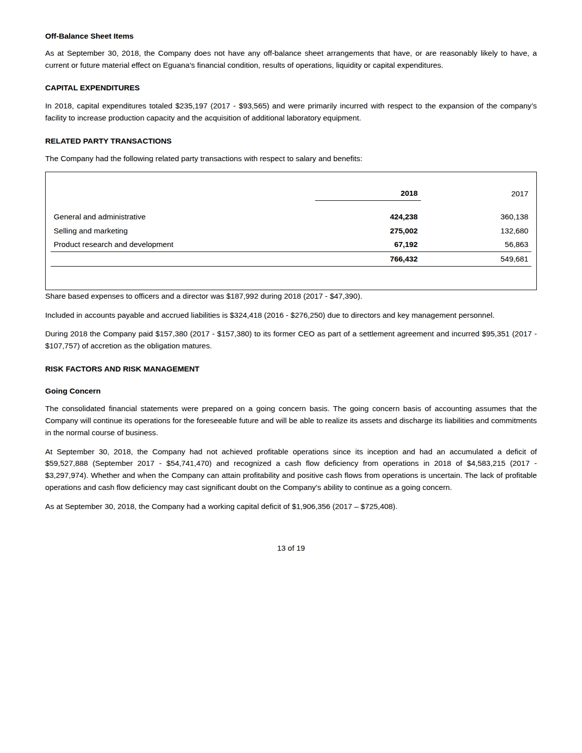Off-Balance Sheet Items
As at September 30, 2018, the Company does not have any off-balance sheet arrangements that have, or are reasonably likely to have, a current or future material effect on Eguana’s financial condition, results of operations, liquidity or capital expenditures.
CAPITAL EXPENDITURES
In 2018, capital expenditures totaled $235,197 (2017 - $93,565) and were primarily incurred with respect to the expansion of the company’s facility to increase production capacity and the acquisition of additional laboratory equipment.
RELATED PARTY TRANSACTIONS
The Company had the following related party transactions with respect to salary and benefits:
| | 2018 | 2017 |
| General and administrative | 424,238 | 360,138 |
| Selling and marketing | 275,002 | 132,680 |
| Product research and development | 67,192 | 56,863 |
| | 766,432 | 549,681 |
Share based expenses to officers and a director was $187,992 during 2018 (2017 - $47,390).
Included in accounts payable and accrued liabilities is $324,418 (2016 - $276,250) due to directors and key management personnel.
During 2018 the Company paid $157,380 (2017 - $157,380) to its former CEO as part of a settlement agreement and incurred $95,351 (2017 - $107,757) of accretion as the obligation matures.
RISK FACTORS AND RISK MANAGEMENT
Going Concern
The consolidated financial statements were prepared on a going concern basis. The going concern basis of accounting assumes that the Company will continue its operations for the foreseeable future and will be able to realize its assets and discharge its liabilities and commitments in the normal course of business.
At September 30, 2018, the Company had not achieved profitable operations since its inception and had an accumulated a deficit of $59,527,888 (September 2017 - $54,741,470) and recognized a cash flow deficiency from operations in 2018 of $4,583,215 (2017 - $3,297,974). Whether and when the Company can attain profitability and positive cash flows from operations is uncertain. The lack of profitable operations and cash flow deficiency may cast significant doubt on the Company’s ability to continue as a going concern.
As at September 30, 2018, the Company had a working capital deficit of $1,906,356 (2017 – $725,408).
13 of 19